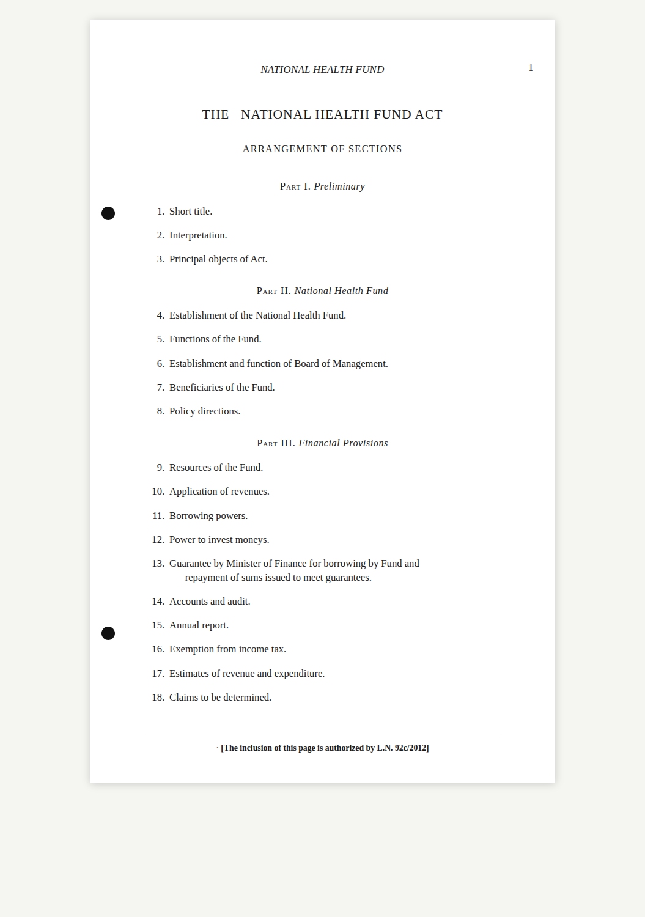1
NATIONAL HEALTH FUND
THE NATIONAL HEALTH FUND ACT
ARRANGEMENT OF SECTIONS
Part I. Preliminary
1. Short title.
2. Interpretation.
3. Principal objects of Act.
Part II. National Health Fund
4. Establishment of the National Health Fund.
5. Functions of the Fund.
6. Establishment and function of Board of Management.
7. Beneficiaries of the Fund.
8. Policy directions.
Part III. Financial Provisions
9. Resources of the Fund.
10. Application of revenues.
11. Borrowing powers.
12. Power to invest moneys.
13. Guarantee by Minister of Finance for borrowing by Fund andrepayment of sums issued to meet guarantees.
14. Accounts and audit.
15. Annual report.
16. Exemption from income tax.
17. Estimates of revenue and expenditure.
18. Claims to be determined.
· [The inclusion of this page is authorized by L.N. 92c/2012]